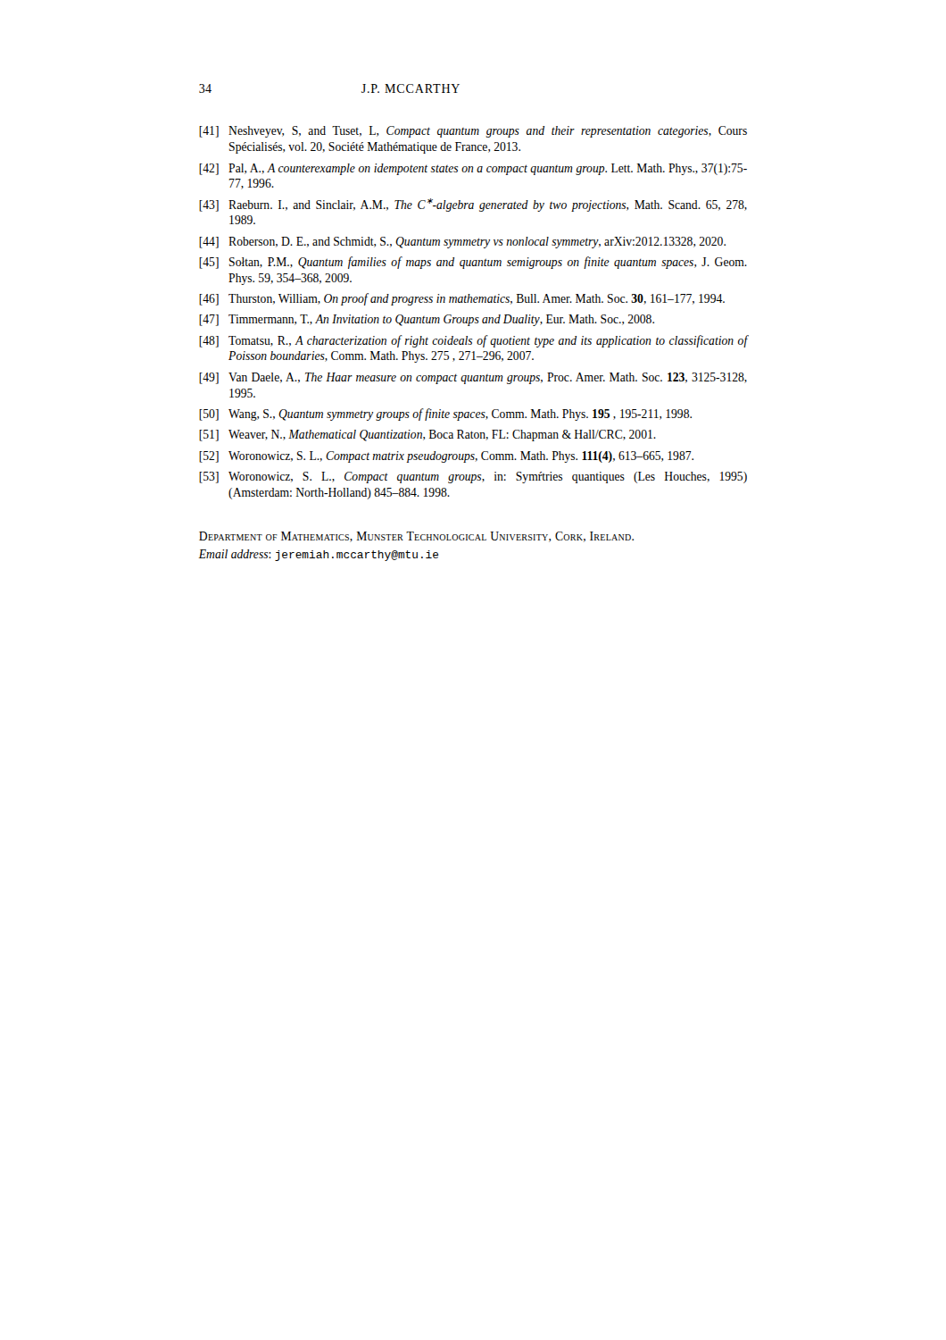34 J.P. McCarthy
[41] Neshveyev, S, and Tuset, L, Compact quantum groups and their representation categories, Cours Spécialisés, vol. 20, Société Mathématique de France, 2013.
[42] Pal, A., A counterexample on idempotent states on a compact quantum group. Lett. Math. Phys., 37(1):75-77, 1996.
[43] Raeburn. I., and Sinclair, A.M., The C∗-algebra generated by two projections, Math. Scand. 65, 278, 1989.
[44] Roberson, D. E., and Schmidt, S., Quantum symmetry vs nonlocal symmetry, arXiv:2012.13328, 2020.
[45] Sołtan, P.M., Quantum families of maps and quantum semigroups on finite quantum spaces, J. Geom. Phys. 59, 354–368, 2009.
[46] Thurston, William, On proof and progress in mathematics, Bull. Amer. Math. Soc. 30, 161–177, 1994.
[47] Timmermann, T., An Invitation to Quantum Groups and Duality, Eur. Math. Soc., 2008.
[48] Tomatsu, R., A characterization of right coideals of quotient type and its application to classification of Poisson boundaries, Comm. Math. Phys. 275 , 271–296, 2007.
[49] Van Daele, A., The Haar measure on compact quantum groups, Proc. Amer. Math. Soc. 123, 3125-3128, 1995.
[50] Wang, S., Quantum symmetry groups of finite spaces, Comm. Math. Phys. 195 , 195-211, 1998.
[51] Weaver, N., Mathematical Quantization, Boca Raton, FL: Chapman & Hall/CRC, 2001.
[52] Woronowicz, S. L., Compact matrix pseudogroups, Comm. Math. Phys. 111(4), 613–665, 1987.
[53] Woronowicz, S. L., Compact quantum groups, in: Symŕtries quantiques (Les Houches, 1995) (Amsterdam: North-Holland) 845–884. 1998.
Department of Mathematics, Munster Technological University, Cork, Ireland.
Email address: jeremiah.mccarthy@mtu.ie